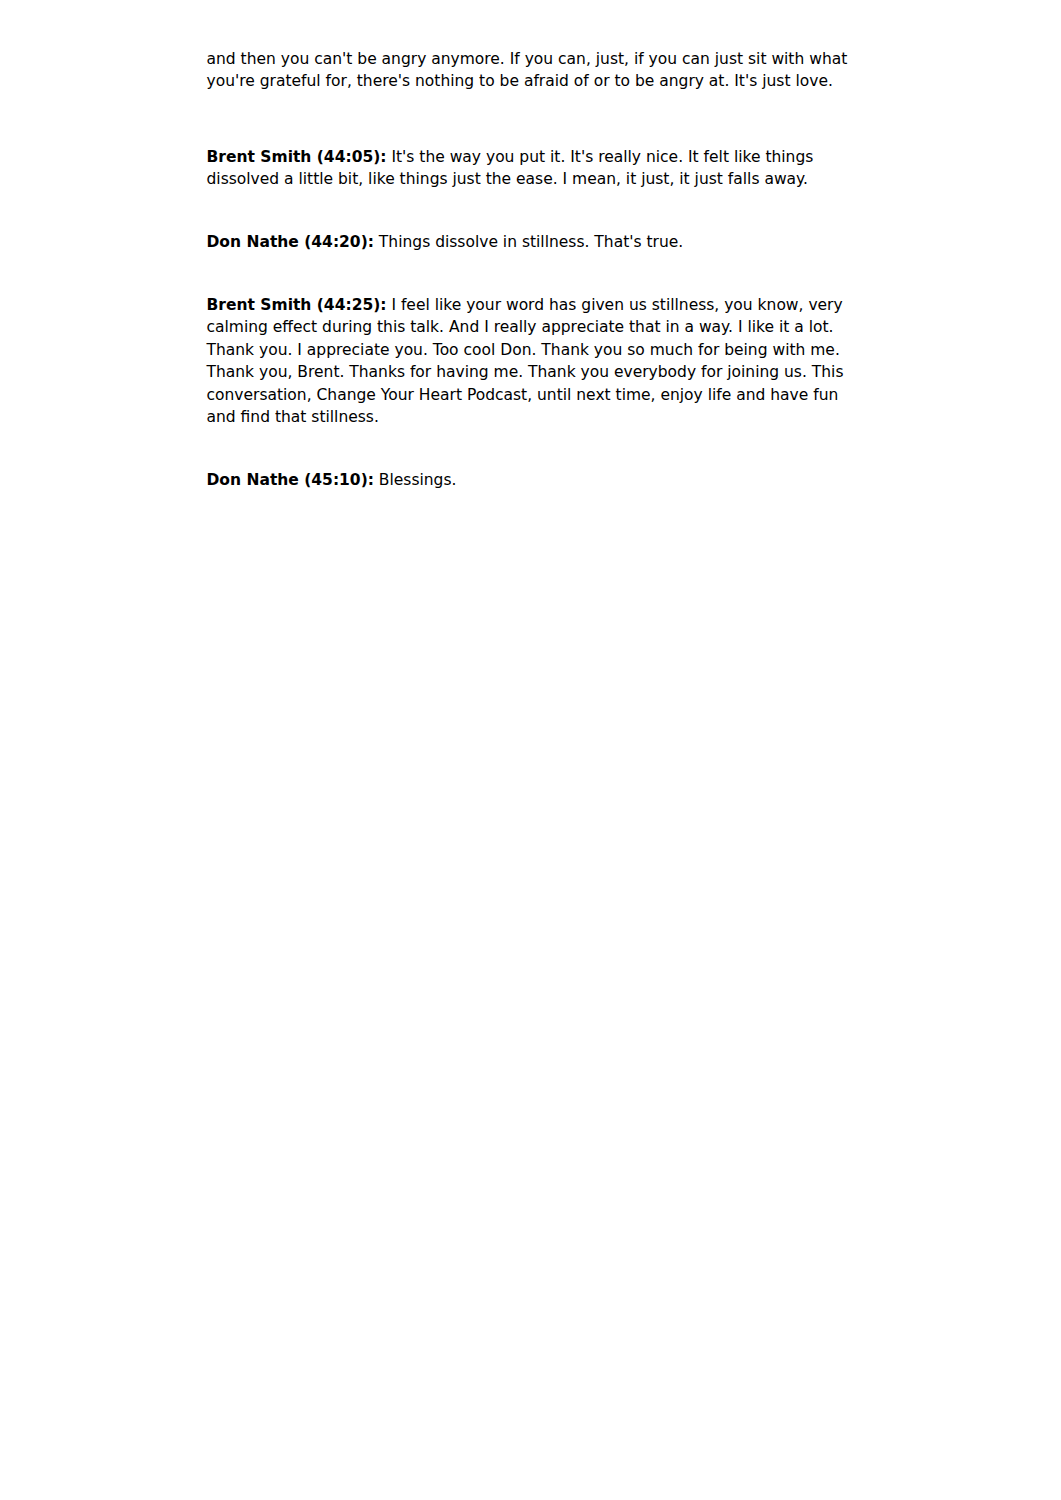and then you can't be angry anymore. If you can, just, if you can just sit with what you're grateful for, there's nothing to be afraid of or to be angry at. It's just love.
Brent Smith (44:05): It's the way you put it. It's really nice. It felt like things dissolved a little bit, like things just the ease. I mean, it just, it just falls away.
Don Nathe (44:20): Things dissolve in stillness. That's true.
Brent Smith (44:25): I feel like your word has given us stillness, you know, very calming effect during this talk. And I really appreciate that in a way. I like it a lot. Thank you. I appreciate you. Too cool Don. Thank you so much for being with me. Thank you, Brent. Thanks for having me. Thank you everybody for joining us. This conversation, Change Your Heart Podcast, until next time, enjoy life and have fun and find that stillness.
Don Nathe (45:10): Blessings.